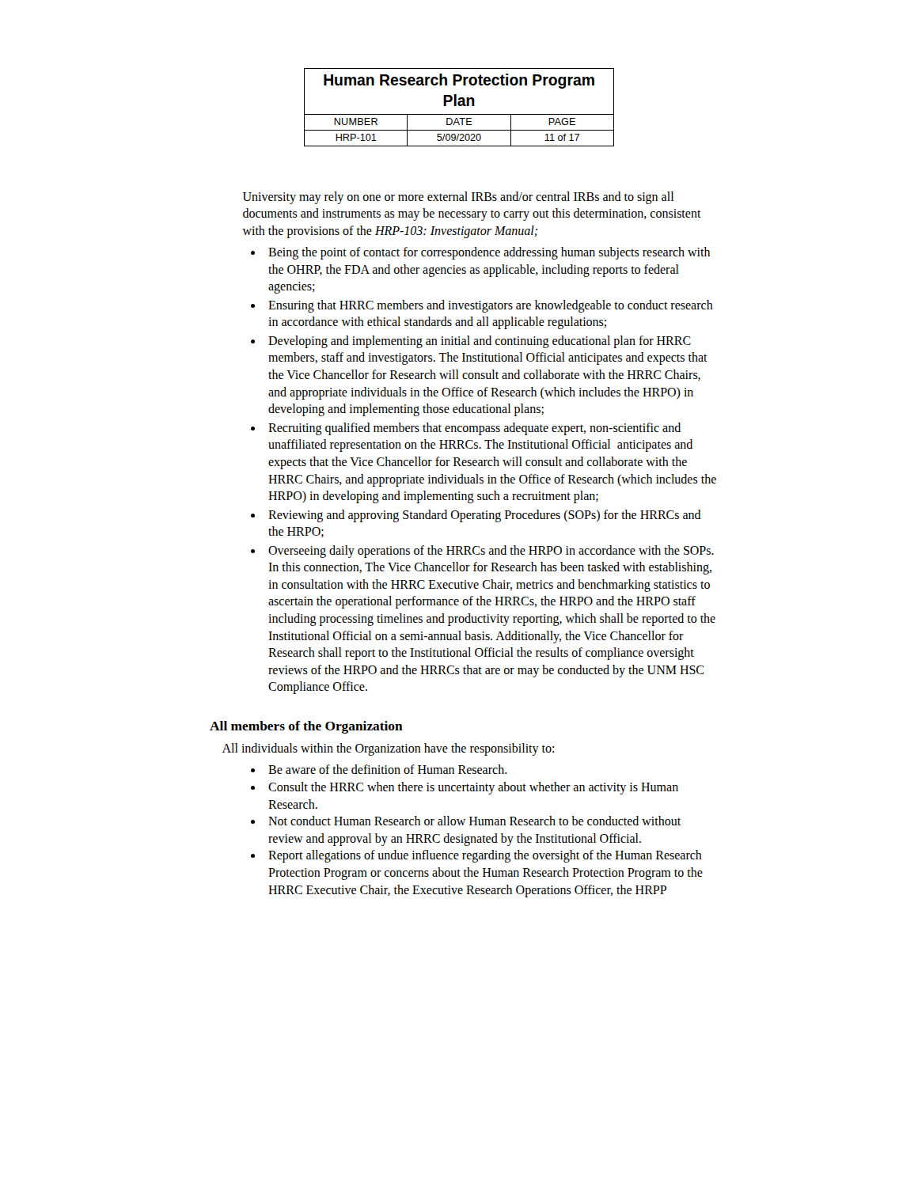| Human Research Protection Program Plan |
| NUMBER | DATE | PAGE |
| HRP-101 | 5/09/2020 | 11 of 17 |
University may rely on one or more external IRBs and/or central IRBs and to sign all documents and instruments as may be necessary to carry out this determination, consistent with the provisions of the HRP-103: Investigator Manual;
Being the point of contact for correspondence addressing human subjects research with the OHRP, the FDA and other agencies as applicable, including reports to federal agencies;
Ensuring that HRRC members and investigators are knowledgeable to conduct research in accordance with ethical standards and all applicable regulations;
Developing and implementing an initial and continuing educational plan for HRRC members, staff and investigators. The Institutional Official anticipates and expects that the Vice Chancellor for Research will consult and collaborate with the HRRC Chairs, and appropriate individuals in the Office of Research (which includes the HRPO) in developing and implementing those educational plans;
Recruiting qualified members that encompass adequate expert, non-scientific and unaffiliated representation on the HRRCs. The Institutional Official anticipates and expects that the Vice Chancellor for Research will consult and collaborate with the HRRC Chairs, and appropriate individuals in the Office of Research (which includes the HRPO) in developing and implementing such a recruitment plan;
Reviewing and approving Standard Operating Procedures (SOPs) for the HRRCs and the HRPO;
Overseeing daily operations of the HRRCs and the HRPO in accordance with the SOPs. In this connection, The Vice Chancellor for Research has been tasked with establishing, in consultation with the HRRC Executive Chair, metrics and benchmarking statistics to ascertain the operational performance of the HRRCs, the HRPO and the HRPO staff including processing timelines and productivity reporting, which shall be reported to the Institutional Official on a semi-annual basis. Additionally, the Vice Chancellor for Research shall report to the Institutional Official the results of compliance oversight reviews of the HRPO and the HRRCs that are or may be conducted by the UNM HSC Compliance Office.
All members of the Organization
All individuals within the Organization have the responsibility to:
Be aware of the definition of Human Research.
Consult the HRRC when there is uncertainty about whether an activity is Human Research.
Not conduct Human Research or allow Human Research to be conducted without review and approval by an HRRC designated by the Institutional Official.
Report allegations of undue influence regarding the oversight of the Human Research Protection Program or concerns about the Human Research Protection Program to the HRRC Executive Chair, the Executive Research Operations Officer, the HRPP